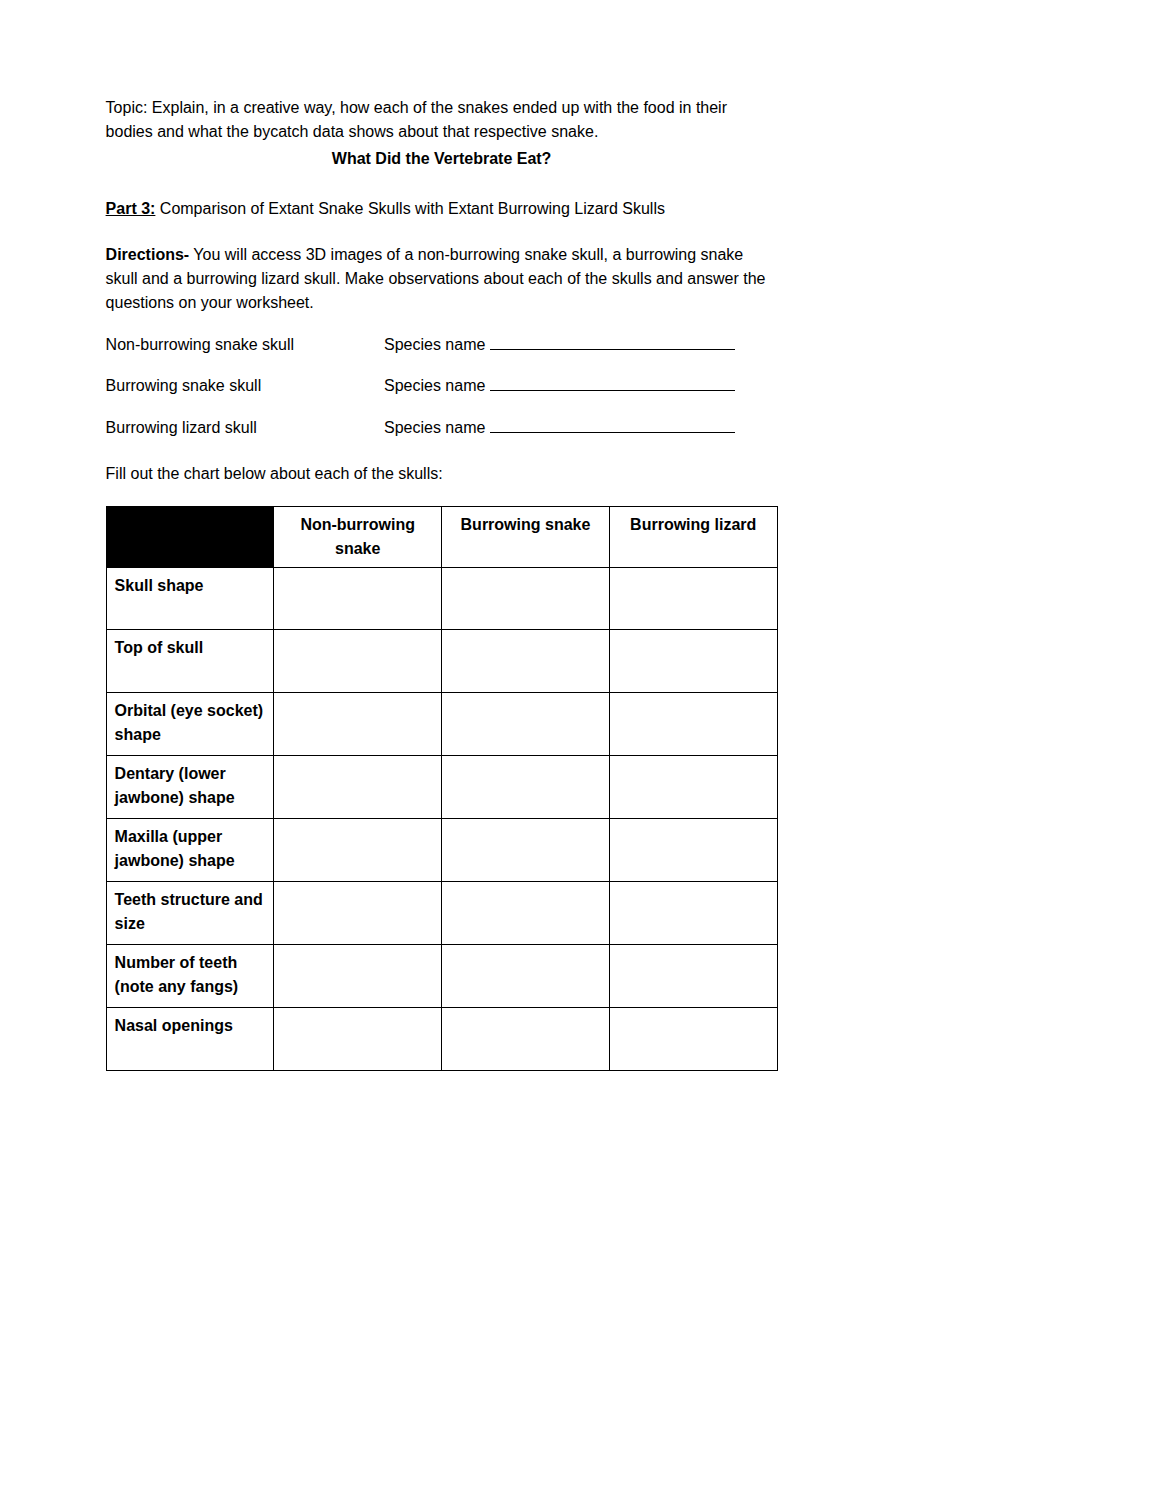Topic: Explain, in a creative way, how each of the snakes ended up with the food in their bodies and what the bycatch data shows about that respective snake.
What Did the Vertebrate Eat?
Part 3: Comparison of Extant Snake Skulls with Extant Burrowing Lizard Skulls
Directions- You will access 3D images of a non-burrowing snake skull, a burrowing snake skull and a burrowing lizard skull. Make observations about each of the skulls and answer the questions on your worksheet.
Non-burrowing snake skull Species name
Burrowing snake skull Species name
Burrowing lizard skull Species name
Fill out the chart below about each of the skulls:
| | Non-burrowing snake | Burrowing snake | Burrowing lizard |
| --- | --- | --- | --- |
| Skull shape | | | |
| Top of skull | | | |
| Orbital (eye socket) shape | | | |
| Dentary (lower jawbone) shape | | | |
| Maxilla (upper jawbone) shape | | | |
| Teeth structure and size | | | |
| Number of teeth (note any fangs) | | | |
| Nasal openings | | | |